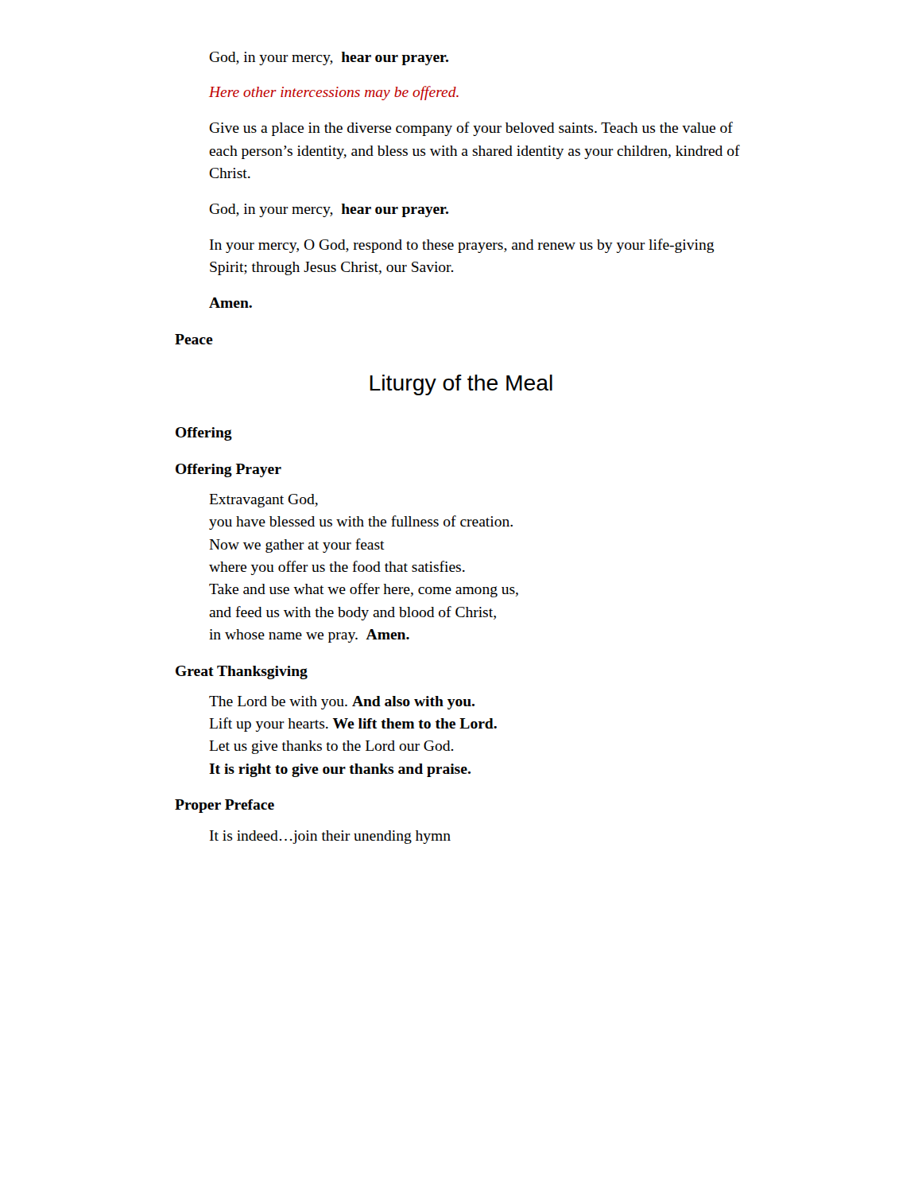God, in your mercy, hear our prayer.
Here other intercessions may be offered.
Give us a place in the diverse company of your beloved saints. Teach us the value of each person’s identity, and bless us with a shared identity as your children, kindred of Christ.
God, in your mercy, hear our prayer.
In your mercy, O God, respond to these prayers, and renew us by your life-giving Spirit; through Jesus Christ, our Savior.
Amen.
Peace
Liturgy of the Meal
Offering
Offering Prayer
Extravagant God,
you have blessed us with the fullness of creation.
Now we gather at your feast
where you offer us the food that satisfies.
Take and use what we offer here, come among us,
and feed us with the body and blood of Christ,
in whose name we pray. Amen.
Great Thanksgiving
The Lord be with you. And also with you.
Lift up your hearts. We lift them to the Lord.
Let us give thanks to the Lord our God.
It is right to give our thanks and praise.
Proper Preface
It is indeed…join their unending hymn